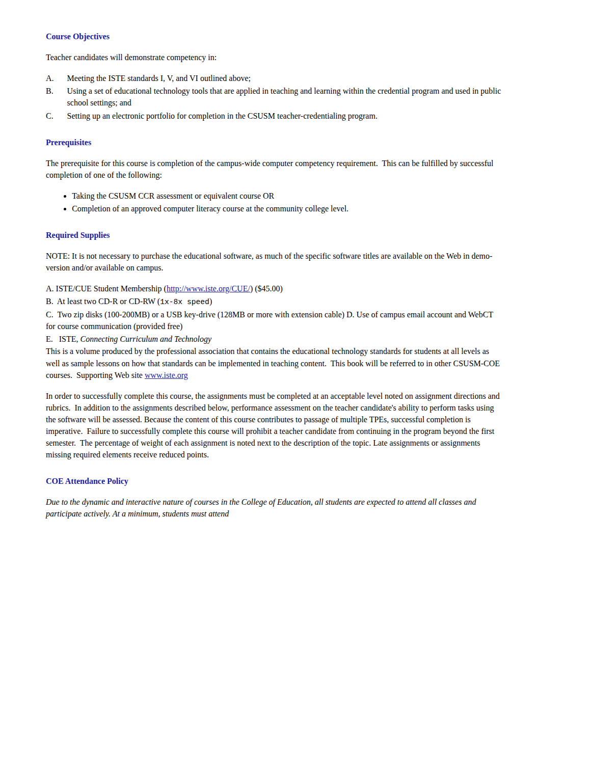Course Objectives
Teacher candidates will demonstrate competency in:
A.
Meeting the ISTE standards I, V, and VI outlined above;
B.
Using a set of educational technology tools that are applied in teaching and learning within the credential program and used in public school settings; and
C.
Setting up an electronic portfolio for completion in the CSUSM teacher-credentialing program.
Prerequisites
The prerequisite for this course is completion of the campus-wide computer competency requirement. This can be fulfilled by successful completion of one of the following:
Taking the CSUSM CCR assessment or equivalent course OR
Completion of an approved computer literacy course at the community college level.
Required Supplies
NOTE: It is not necessary to purchase the educational software, as much of the specific software titles are available on the Web in demo-version and/or available on campus.
A. ISTE/CUE Student Membership (http://www.iste.org/CUE/) ($45.00)
B. At least two CD-R or CD-RW (1x-8x speed)
C. Two zip disks (100-200MB) or a USB key-drive (128MB or more with extension cable) D. Use of campus email account and WebCT for course communication (provided free)
E. ISTE, Connecting Curriculum and Technology
This is a volume produced by the professional association that contains the educational technology standards for students at all levels as well as sample lessons on how that standards can be implemented in teaching content. This book will be referred to in other CSUSM-COE courses. Supporting Web site www.iste.org
In order to successfully complete this course, the assignments must be completed at an acceptable level noted on assignment directions and rubrics. In addition to the assignments described below, performance assessment on the teacher candidate's ability to perform tasks using the software will be assessed. Because the content of this course contributes to passage of multiple TPEs, successful completion is imperative. Failure to successfully complete this course will prohibit a teacher candidate from continuing in the program beyond the first semester. The percentage of weight of each assignment is noted next to the description of the topic. Late assignments or assignments missing required elements receive reduced points.
COE Attendance Policy
Due to the dynamic and interactive nature of courses in the College of Education, all students are expected to attend all classes and participate actively. At a minimum, students must attend